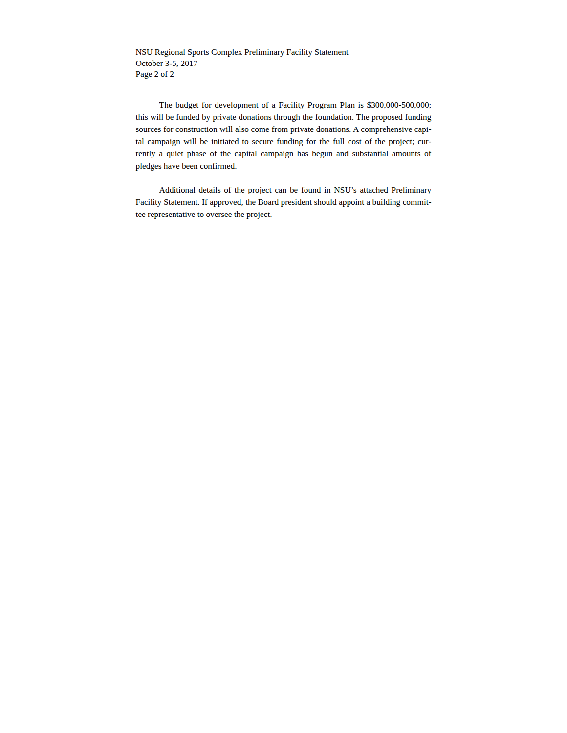NSU Regional Sports Complex Preliminary Facility Statement
October 3-5, 2017
Page 2 of 2
The budget for development of a Facility Program Plan is $300,000-500,000; this will be funded by private donations through the foundation. The proposed funding sources for construction will also come from private donations. A comprehensive capital campaign will be initiated to secure funding for the full cost of the project; currently a quiet phase of the capital campaign has begun and substantial amounts of pledges have been confirmed.
Additional details of the project can be found in NSU’s attached Preliminary Facility Statement. If approved, the Board president should appoint a building committee representative to oversee the project.